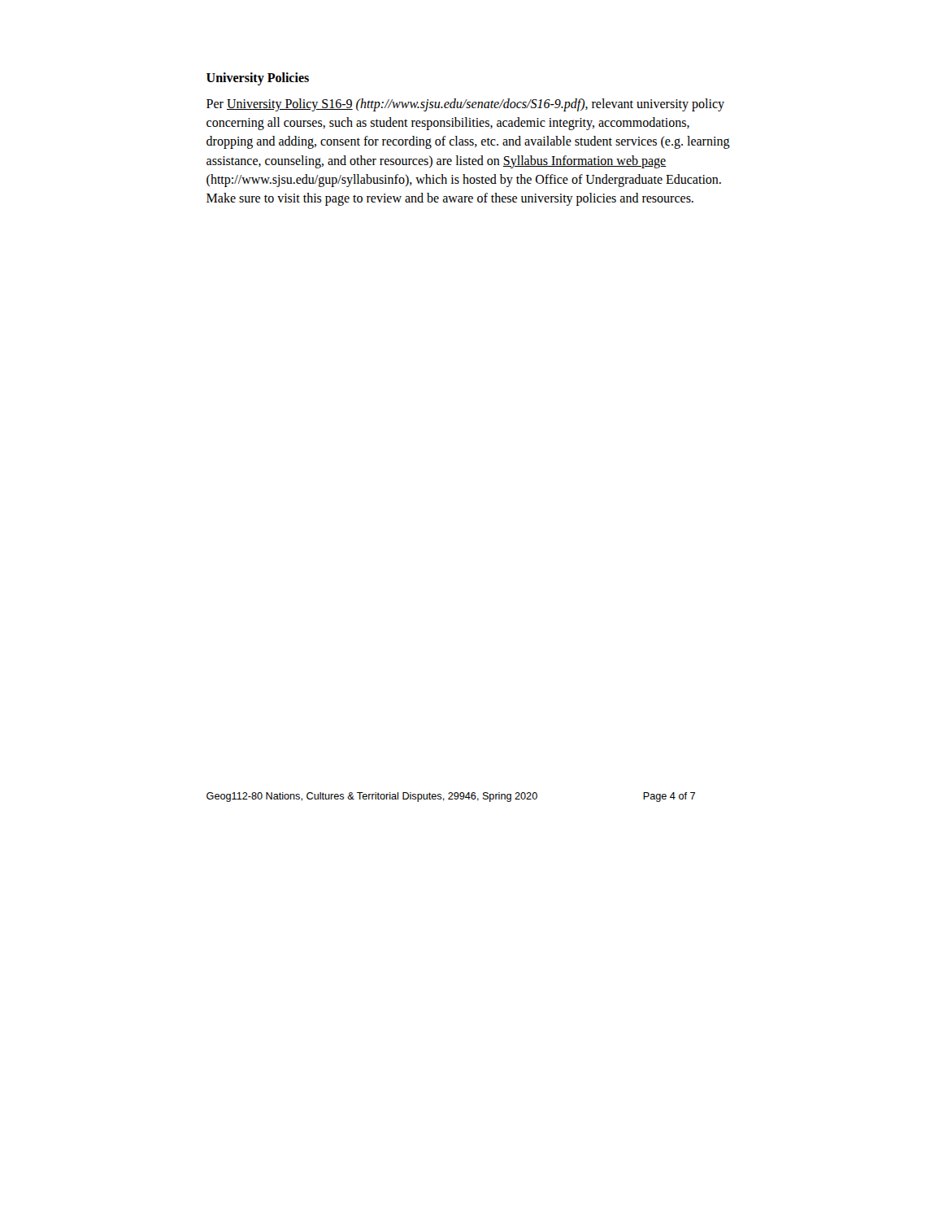University Policies
Per University Policy S16-9 (http://www.sjsu.edu/senate/docs/S16-9.pdf), relevant university policy concerning all courses, such as student responsibilities, academic integrity, accommodations, dropping and adding, consent for recording of class, etc. and available student services (e.g. learning assistance, counseling, and other resources) are listed on Syllabus Information web page (http://www.sjsu.edu/gup/syllabusinfo), which is hosted by the Office of Undergraduate Education. Make sure to visit this page to review and be aware of these university policies and resources.
Geog112-80 Nations, Cultures & Territorial Disputes, 29946, Spring 2020 Page 4 of 7